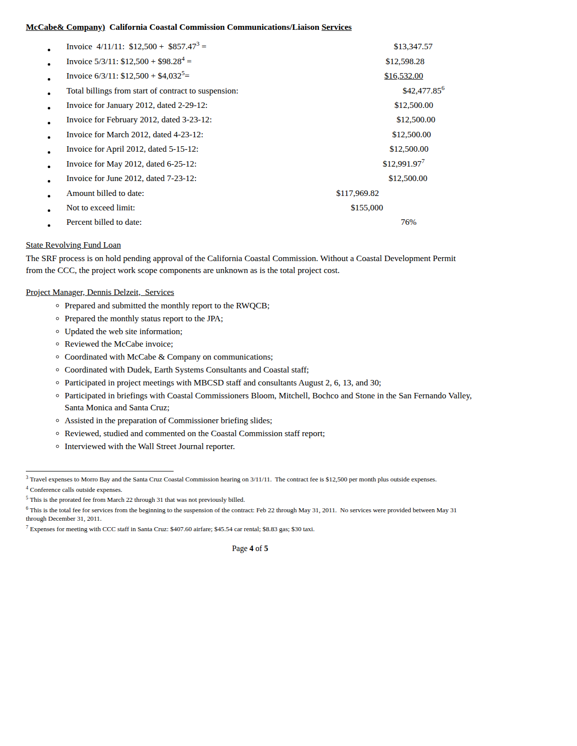McCabe& Company) California Coastal Commission Communications/Liaison Services
| Invoice 4/11/11: $12,500 + $857.47 3 = | $13,347.57 |
| Invoice 5/3/11: $12,500 + $98.28 4 = | $12,598.28 |
| Invoice 6/3/11: $12,500 + $4,032 5 = | $16,532.00 |
| Total billings from start of contract to suspension: | $42,477.85 6 |
| Invoice for January 2012, dated 2-29-12: | $12,500.00 |
| Invoice for February 2012, dated 3-23-12: | $12,500.00 |
| Invoice for March 2012, dated 4-23-12: | $12,500.00 |
| Invoice for April 2012, dated 5-15-12: | $12,500.00 |
| Invoice for May 2012, dated 6-25-12: | $12,991.97 7 |
| Invoice for June 2012, dated 7-23-12: | $12,500.00 |
| Amount billed to date: | $117,969.82 |
| Not to exceed limit: | $155,000 |
| Percent billed to date: | 76% |
State Revolving Fund Loan
The SRF process is on hold pending approval of the California Coastal Commission. Without a Coastal Development Permit from the CCC, the project work scope components are unknown as is the total project cost.
Project Manager, Dennis Delzeit, Services
Prepared and submitted the monthly report to the RWQCB;
Prepared the monthly status report to the JPA;
Updated the web site information;
Reviewed the McCabe invoice;
Coordinated with McCabe & Company on communications;
Coordinated with Dudek, Earth Systems Consultants and Coastal staff;
Participated in project meetings with MBCSD staff and consultants August 2, 6, 13, and 30;
Participated in briefings with Coastal Commissioners Bloom, Mitchell, Bochco and Stone in the San Fernando Valley, Santa Monica and Santa Cruz;
Assisted in the preparation of Commissioner briefing slides;
Reviewed, studied and commented on the Coastal Commission staff report;
Interviewed with the Wall Street Journal reporter.
3 Travel expenses to Morro Bay and the Santa Cruz Coastal Commission hearing on 3/11/11. The contract fee is $12,500 per month plus outside expenses.
4 Conference calls outside expenses.
5 This is the prorated fee from March 22 through 31 that was not previously billed.
6 This is the total fee for services from the beginning to the suspension of the contract: Feb 22 through May 31, 2011. No services were provided between May 31 through December 31, 2011.
7 Expenses for meeting with CCC staff in Santa Cruz: $407.60 airfare; $45.54 car rental; $8.83 gas; $30 taxi.
Page 4 of 5